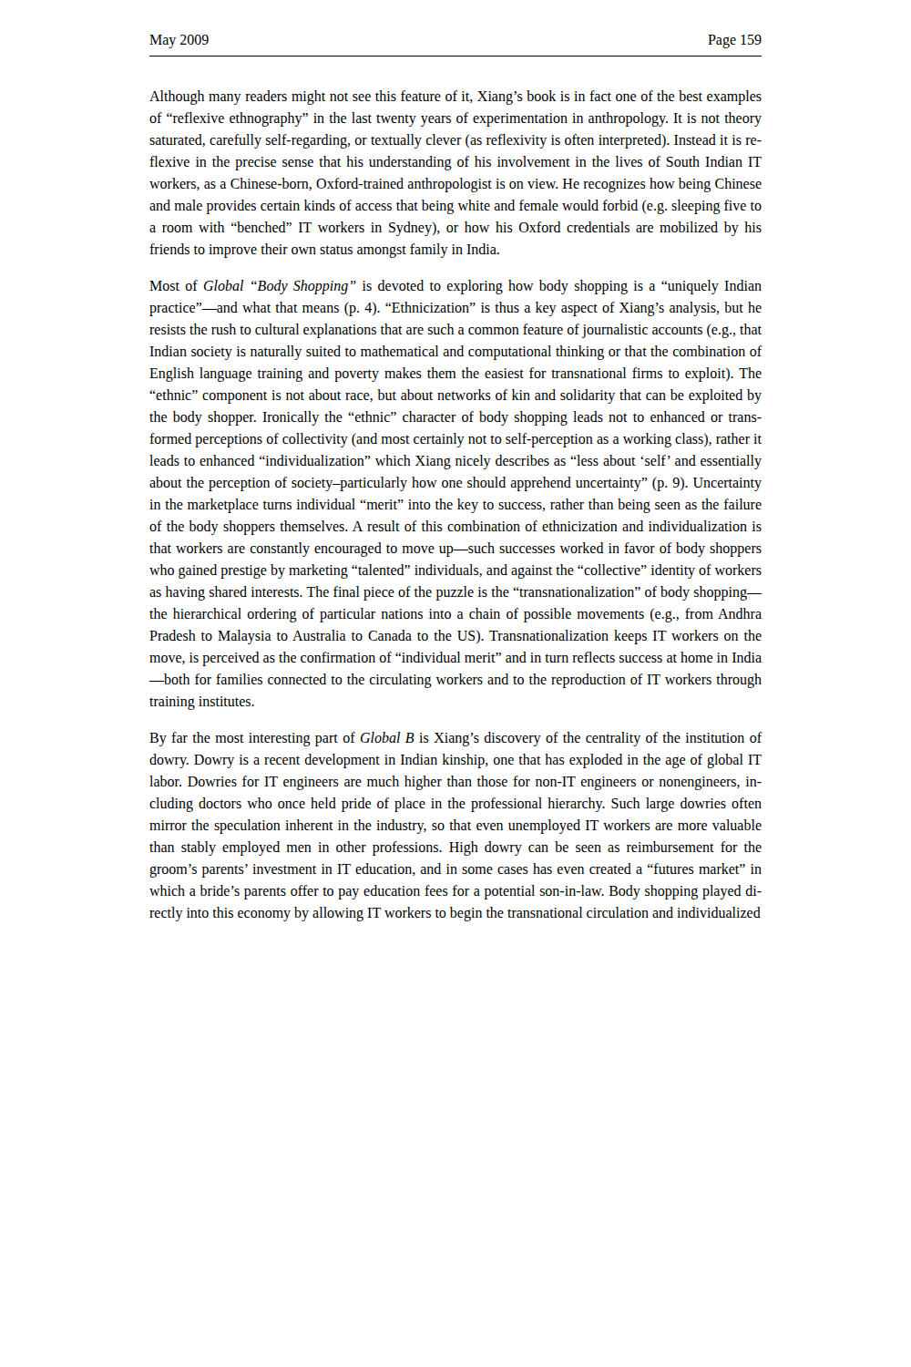May 2009 Page 159
Although many readers might not see this feature of it, Xiang’s book is in fact one of the best examples of “reflexive ethnography” in the last twenty years of experimentation in anthropology. It is not theory saturated, carefully self-regarding, or textually clever (as reflexivity is often interpreted). Instead it is reflexive in the precise sense that his understanding of his involvement in the lives of South Indian IT workers, as a Chinese-born, Oxford-trained anthropologist is on view. He recognizes how being Chinese and male provides certain kinds of access that being white and female would forbid (e.g. sleeping five to a room with “benched” IT workers in Sydney), or how his Oxford credentials are mobilized by his friends to improve their own status amongst family in India.
Most of Global “Body Shopping” is devoted to exploring how body shopping is a “uniquely Indian practice”—and what that means (p. 4). “Ethnicization” is thus a key aspect of Xiang’s analysis, but he resists the rush to cultural explanations that are such a common feature of journalistic accounts (e.g., that Indian society is naturally suited to mathematical and computational thinking or that the combination of English language training and poverty makes them the easiest for transnational firms to exploit). The “ethnic” component is not about race, but about networks of kin and solidarity that can be exploited by the body shopper. Ironically the “ethnic” character of body shopping leads not to enhanced or transformed perceptions of collectivity (and most certainly not to self-perception as a working class), rather it leads to enhanced “individualization” which Xiang nicely describes as “less about ‘self’ and essentially about the perception of society–particularly how one should apprehend uncertainty” (p. 9). Uncertainty in the marketplace turns individual “merit” into the key to success, rather than being seen as the failure of the body shoppers themselves. A result of this combination of ethnicization and individualization is that workers are constantly encouraged to move up—such successes worked in favor of body shoppers who gained prestige by marketing “talented” individuals, and against the “collective” identity of workers as having shared interests. The final piece of the puzzle is the “transnationalization” of body shopping—the hierarchical ordering of particular nations into a chain of possible movements (e.g., from Andhra Pradesh to Malaysia to Australia to Canada to the US). Transnationalization keeps IT workers on the move, is perceived as the confirmation of “individual merit” and in turn reflects success at home in India—both for families connected to the circulating workers and to the reproduction of IT workers through training institutes.
By far the most interesting part of Global B is Xiang’s discovery of the centrality of the institution of dowry. Dowry is a recent development in Indian kinship, one that has exploded in the age of global IT labor. Dowries for IT engineers are much higher than those for non-IT engineers or nonengineers, including doctors who once held pride of place in the professional hierarchy. Such large dowries often mirror the speculation inherent in the industry, so that even unemployed IT workers are more valuable than stably employed men in other professions. High dowry can be seen as reimbursement for the groom’s parents’ investment in IT education, and in some cases has even created a “futures market” in which a bride’s parents offer to pay education fees for a potential son-in-law. Body shopping played directly into this economy by allowing IT workers to begin the transnational circulation and individualized